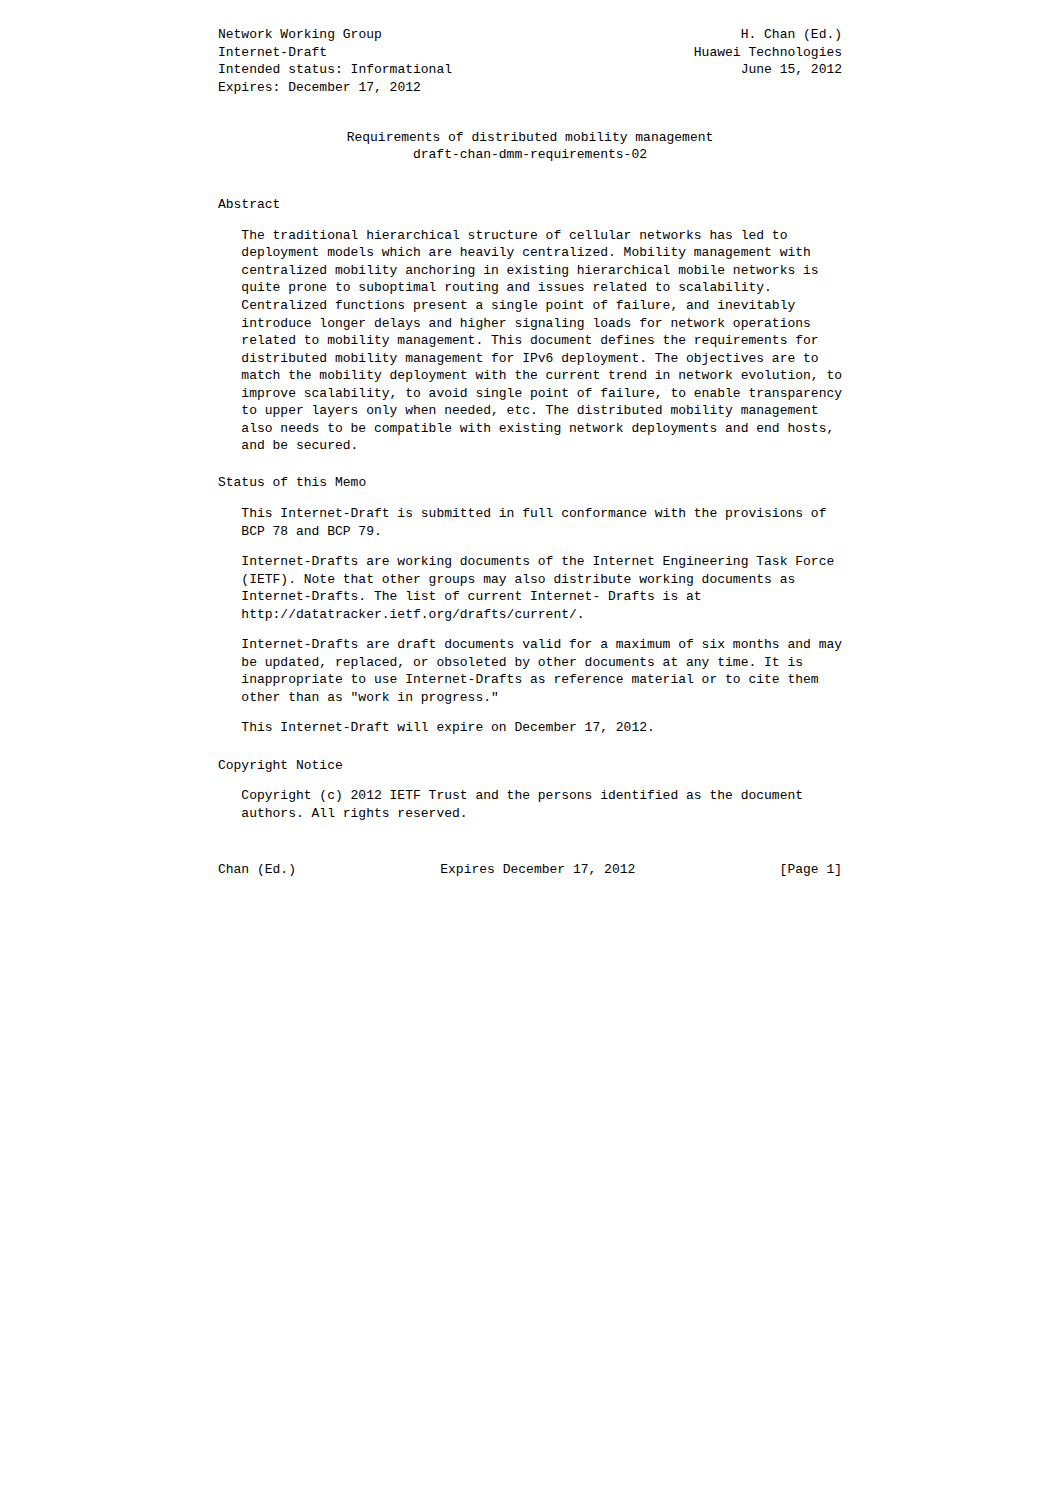Network Working Group H. Chan (Ed.)
Internet-Draft Huawei Technologies
Intended status: Informational June 15, 2012
Expires: December 17, 2012
Requirements of distributed mobility management
draft-chan-dmm-requirements-02
Abstract
The traditional hierarchical structure of cellular networks has led to deployment models which are heavily centralized. Mobility management with centralized mobility anchoring in existing hierarchical mobile networks is quite prone to suboptimal routing and issues related to scalability. Centralized functions present a single point of failure, and inevitably introduce longer delays and higher signaling loads for network operations related to mobility management. This document defines the requirements for distributed mobility management for IPv6 deployment. The objectives are to match the mobility deployment with the current trend in network evolution, to improve scalability, to avoid single point of failure, to enable transparency to upper layers only when needed, etc. The distributed mobility management also needs to be compatible with existing network deployments and end hosts, and be secured.
Status of this Memo
This Internet-Draft is submitted in full conformance with the provisions of BCP 78 and BCP 79.
Internet-Drafts are working documents of the Internet Engineering Task Force (IETF). Note that other groups may also distribute working documents as Internet-Drafts. The list of current Internet- Drafts is at http://datatracker.ietf.org/drafts/current/.
Internet-Drafts are draft documents valid for a maximum of six months and may be updated, replaced, or obsoleted by other documents at any time. It is inappropriate to use Internet-Drafts as reference material or to cite them other than as "work in progress."
This Internet-Draft will expire on December 17, 2012.
Copyright Notice
Copyright (c) 2012 IETF Trust and the persons identified as the document authors. All rights reserved.
Chan (Ed.) Expires December 17, 2012 [Page 1]